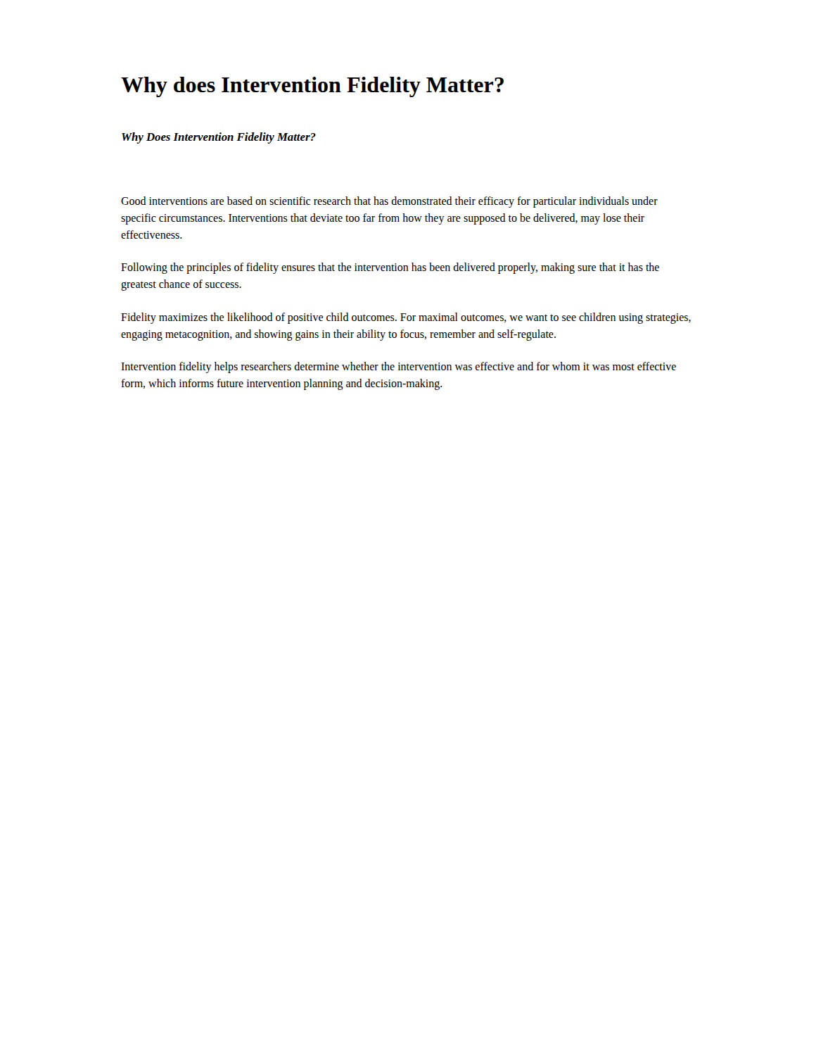Why does Intervention Fidelity Matter?
Why Does Intervention Fidelity Matter?
Good interventions are based on scientific research that has demonstrated their efficacy for particular individuals under specific circumstances. Interventions that deviate too far from how they are supposed to be delivered, may lose their effectiveness.
Following the principles of fidelity ensures that the intervention has been delivered properly, making sure that it has the greatest chance of success.
Fidelity maximizes the likelihood of positive child outcomes. For maximal outcomes, we want to see children using strategies, engaging metacognition, and showing gains in their ability to focus, remember and self-regulate.
Intervention fidelity helps researchers determine whether the intervention was effective and for whom it was most effective form, which informs future intervention planning and decision-making.